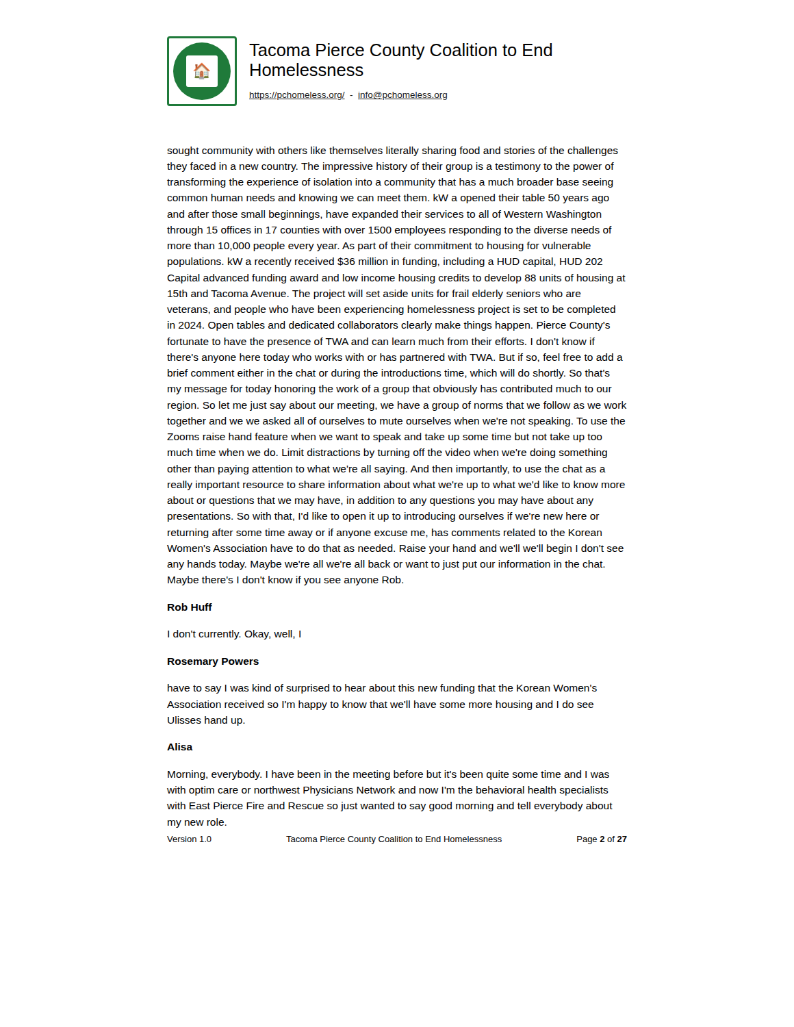🏠
Tacoma Pierce County Coalition to End Homelessness
https://pchomeless.org/ - info@pchomeless.org
sought community with others like themselves literally sharing food and stories of the challenges they faced in a new country. The impressive history of their group is a testimony to the power of transforming the experience of isolation into a community that has a much broader base seeing common human needs and knowing we can meet them. kW a opened their table 50 years ago and after those small beginnings, have expanded their services to all of Western Washington through 15 offices in 17 counties with over 1500 employees responding to the diverse needs of more than 10,000 people every year. As part of their commitment to housing for vulnerable populations. kW a recently received $36 million in funding, including a HUD capital, HUD 202 Capital advanced funding award and low income housing credits to develop 88 units of housing at 15th and Tacoma Avenue. The project will set aside units for frail elderly seniors who are veterans, and people who have been experiencing homelessness project is set to be completed in 2024. Open tables and dedicated collaborators clearly make things happen. Pierce County's fortunate to have the presence of TWA and can learn much from their efforts. I don't know if there's anyone here today who works with or has partnered with TWA. But if so, feel free to add a brief comment either in the chat or during the introductions time, which will do shortly. So that's my message for today honoring the work of a group that obviously has contributed much to our region. So let me just say about our meeting, we have a group of norms that we follow as we work together and we we asked all of ourselves to mute ourselves when we're not speaking. To use the Zooms raise hand feature when we want to speak and take up some time but not take up too much time when we do. Limit distractions by turning off the video when we're doing something other than paying attention to what we're all saying. And then importantly, to use the chat as a really important resource to share information about what we're up to what we'd like to know more about or questions that we may have, in addition to any questions you may have about any presentations. So with that, I'd like to open it up to introducing ourselves if we're new here or returning after some time away or if anyone excuse me, has comments related to the Korean Women's Association have to do that as needed. Raise your hand and we'll we'll begin I don't see any hands today. Maybe we're all we're all back or want to just put our information in the chat. Maybe there's I don't know if you see anyone Rob.
Rob Huff
I don't currently. Okay, well, I
Rosemary Powers
have to say I was kind of surprised to hear about this new funding that the Korean Women's Association received so I'm happy to know that we'll have some more housing and I do see Ulisses hand up.
Alisa
Morning, everybody. I have been in the meeting before but it's been quite some time and I was with optim care or northwest Physicians Network and now I'm the behavioral health specialists with East Pierce Fire and Rescue so just wanted to say good morning and tell everybody about my new role.
Version 1.0
Tacoma Pierce County Coalition to End Homelessness
Page 2 of 27